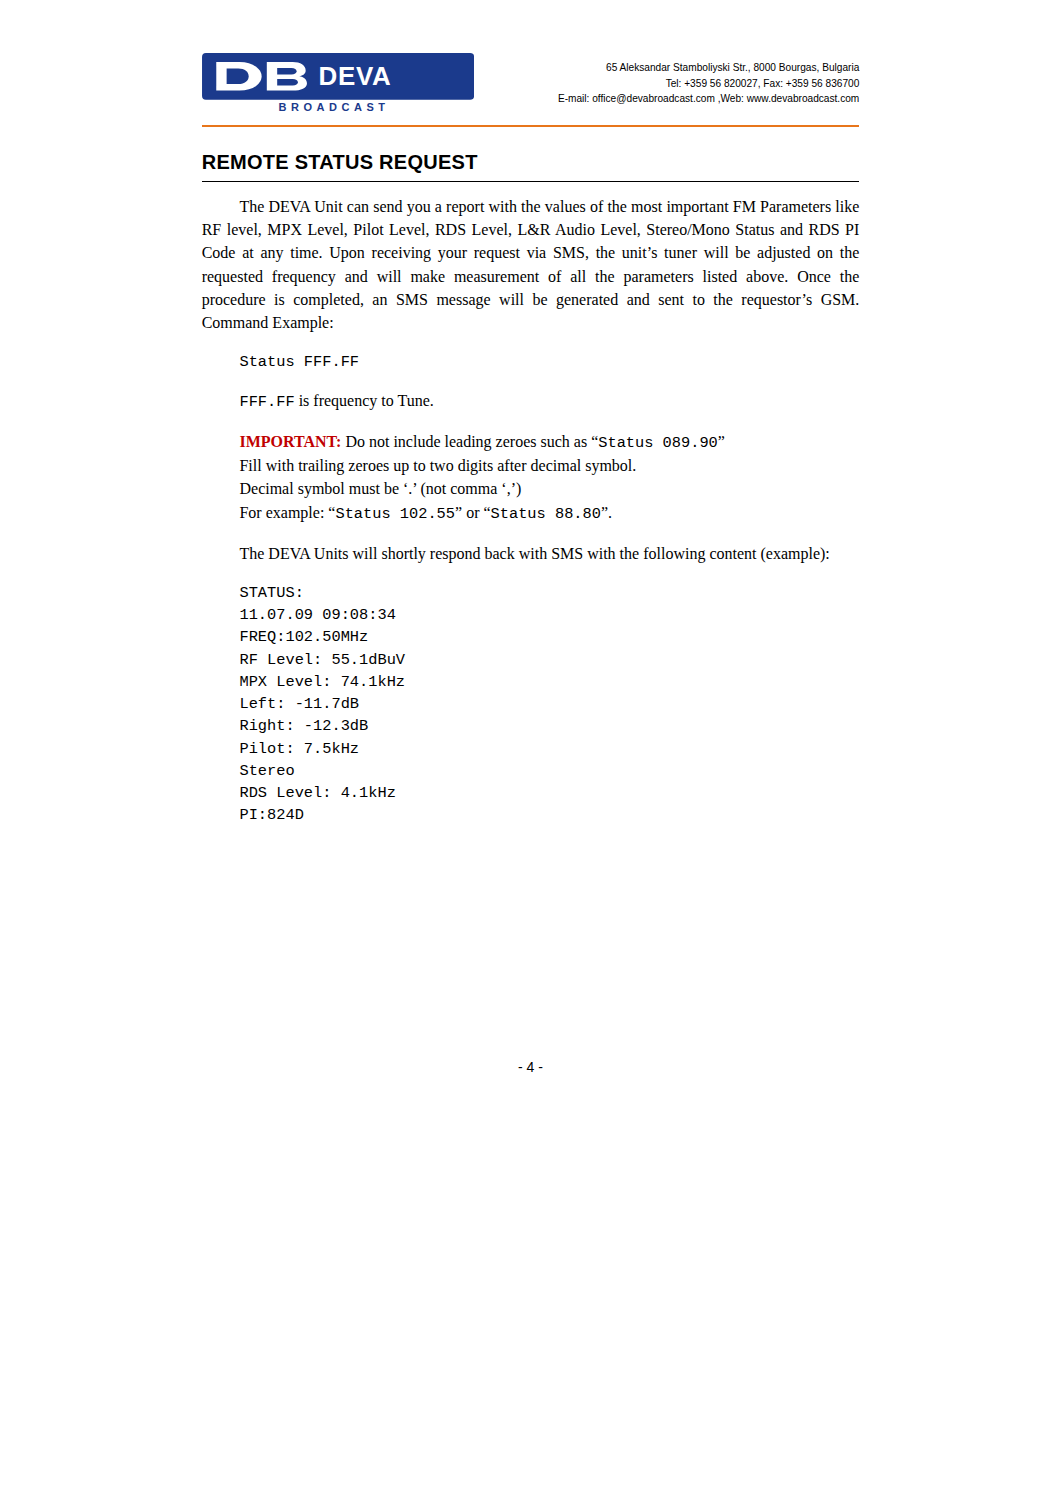DEVA ® BROADCAST
65 Aleksandar Stamboliyski Str., 8000 Bourgas, Bulgaria
Tel: +359 56 820027, Fax: +359 56 836700
E-mail: office@devabroadcast.com ,Web: www.devabroadcast.com
REMOTE STATUS REQUEST
The DEVA Unit can send you a report with the values of the most important FM Parameters like RF level, MPX Level, Pilot Level, RDS Level, L&R Audio Level, Stereo/Mono Status and RDS PI Code at any time. Upon receiving your request via SMS, the unit’s tuner will be adjusted on the requested frequency and will make measurement of all the parameters listed above. Once the procedure is completed, an SMS message will be generated and sent to the requestor’s GSM. Command Example:
Status FFF.FF
FFF.FF is frequency to Tune.
IMPORTANT: Do not include leading zeroes such as “Status 089.90”
Fill with trailing zeroes up to two digits after decimal symbol.
Decimal symbol must be ‘.’ (not comma ‘,’)
For example: “Status 102.55” or “Status 88.80”.
The DEVA Units will shortly respond back with SMS with the following content (example):
STATUS: 11.07.09 09:08:34 FREQ:102.50MHz RF Level: 55.1dBuV MPX Level: 74.1kHz Left: -11.7dB Right: -12.3dB Pilot: 7.5kHz Stereo RDS Level: 4.1kHz PI:824D
- 4 -